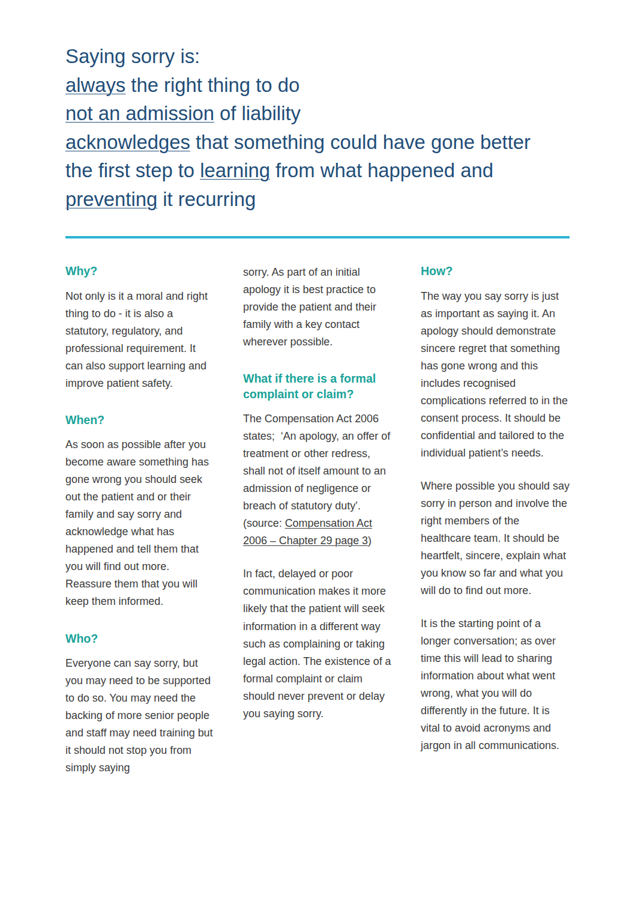Saying sorry is:
always the right thing to do
not an admission of liability
acknowledges that something could have gone better
the first step to learning from what happened and
preventing it recurring
Why?
Not only is it a moral and right thing to do - it is also a statutory, regulatory, and professional requirement. It can also support learning and improve patient safety.
When?
As soon as possible after you become aware something has gone wrong you should seek out the patient and or their family and say sorry and acknowledge what has happened and tell them that you will find out more. Reassure them that you will keep them informed.
Who?
Everyone can say sorry, but you may need to be supported to do so. You may need the backing of more senior people and staff may need training but it should not stop you from simply saying
sorry. As part of an initial apology it is best practice to provide the patient and their family with a key contact wherever possible.
What if there is a formal complaint or claim?
The Compensation Act 2006 states; ‘An apology, an offer of treatment or other redress, shall not of itself amount to an admission of negligence or breach of statutory duty’. (source: Compensation Act 2006 – Chapter 29 page 3)
In fact, delayed or poor communication makes it more likely that the patient will seek information in a different way such as complaining or taking legal action. The existence of a formal complaint or claim should never prevent or delay you saying sorry.
How?
The way you say sorry is just as important as saying it. An apology should demonstrate sincere regret that something has gone wrong and this includes recognised complications referred to in the consent process. It should be confidential and tailored to the individual patient’s needs.
Where possible you should say sorry in person and involve the right members of the healthcare team. It should be heartfelt, sincere, explain what you know so far and what you will do to find out more.
It is the starting point of a longer conversation; as over time this will lead to sharing information about what went wrong, what you will do differently in the future. It is vital to avoid acronyms and jargon in all communications.